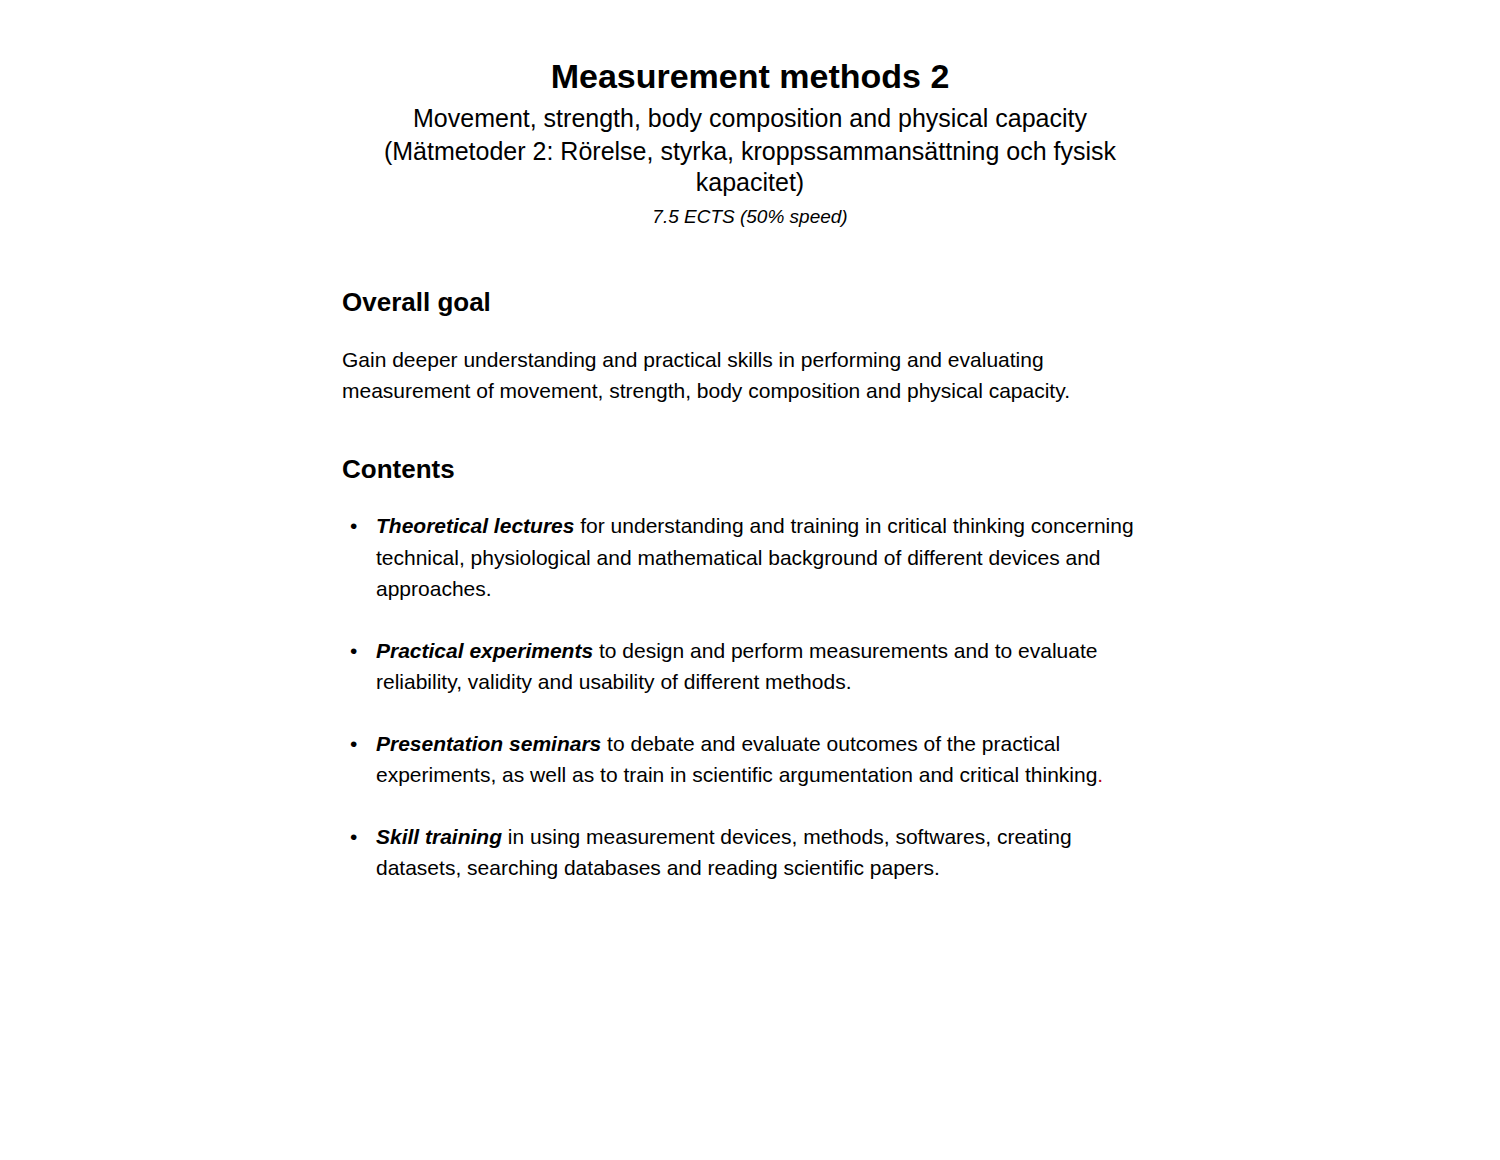Measurement methods 2
Movement, strength, body composition and physical capacity
(Mätmetoder 2: Rörelse, styrka, kroppssammansättning och fysisk kapacitet)
7.5 ECTS (50% speed)
Overall goal
Gain deeper understanding and practical skills in performing and evaluating measurement of movement, strength, body composition and physical capacity.
Contents
Theoretical lectures for understanding and training in critical thinking concerning technical, physiological and mathematical background of different devices and approaches.
Practical experiments to design and perform measurements and to evaluate reliability, validity and usability of different methods.
Presentation seminars to debate and evaluate outcomes of the practical experiments, as well as to train in scientific argumentation and critical thinking.
Skill training in using measurement devices, methods, softwares, creating datasets, searching databases and reading scientific papers.